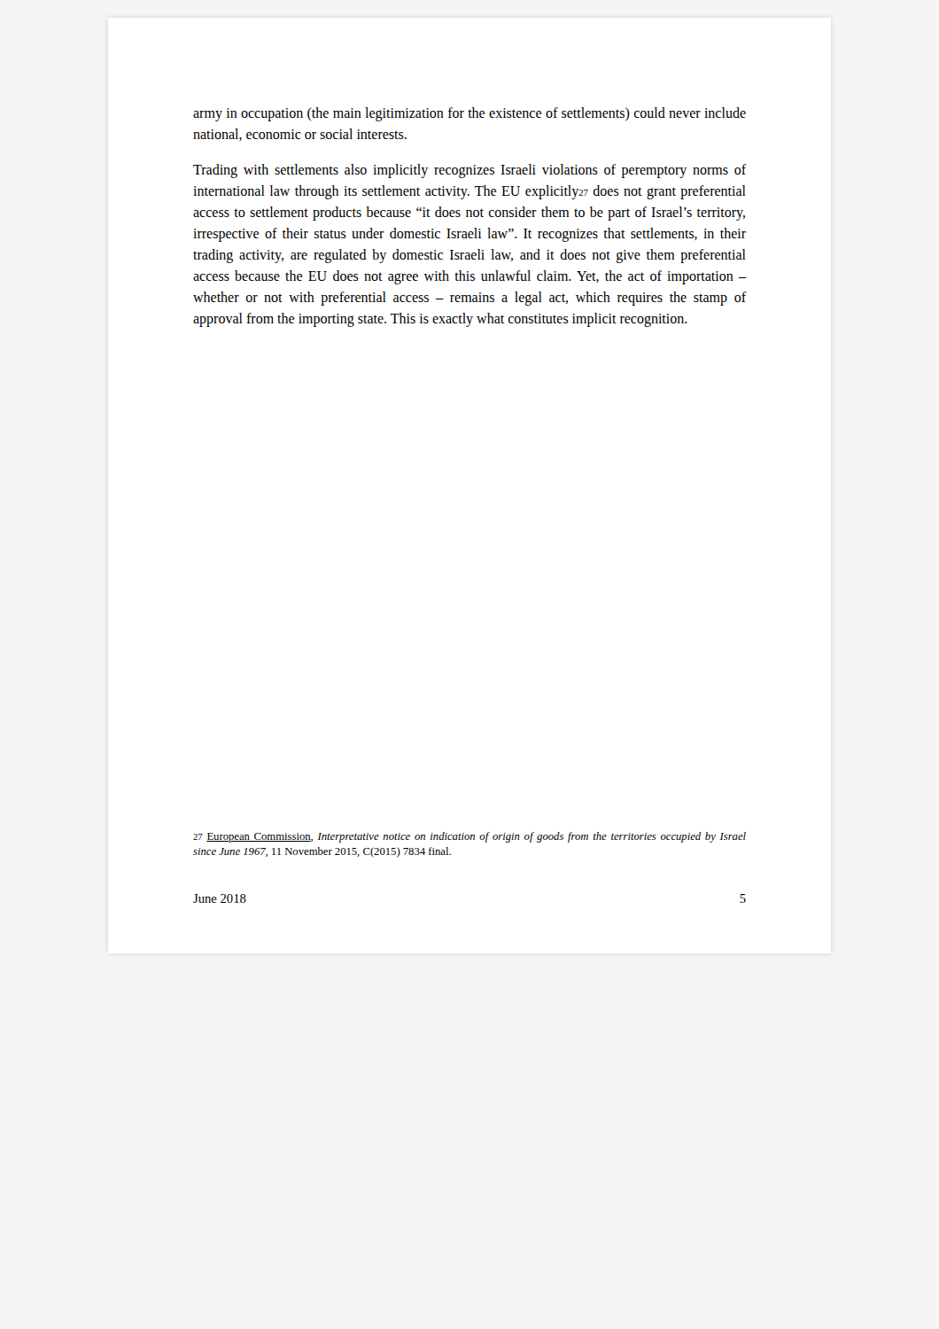army in occupation (the main legitimization for the existence of settlements) could never include national, economic or social interests.
Trading with settlements also implicitly recognizes Israeli violations of peremptory norms of international law through its settlement activity. The EU explicitly27 does not grant preferential access to settlement products because “it does not consider them to be part of Israel’s territory, irrespective of their status under domestic Israeli law”. It recognizes that settlements, in their trading activity, are regulated by domestic Israeli law, and it does not give them preferential access because the EU does not agree with this unlawful claim. Yet, the act of importation – whether or not with preferential access – remains a legal act, which requires the stamp of approval from the importing state. This is exactly what constitutes implicit recognition.
27 European Commission, Interpretative notice on indication of origin of goods from the territories occupied by Israel since June 1967, 11 November 2015, C(2015) 7834 final.
June 2018 5